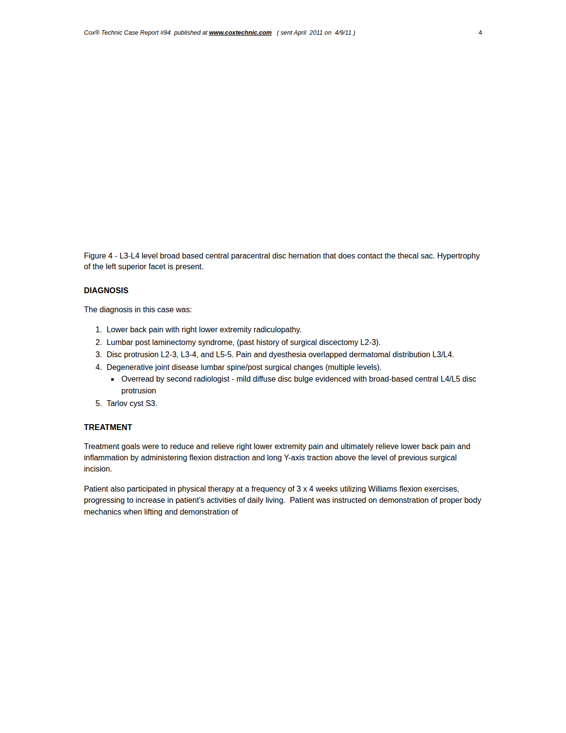Cox® Technic Case Report #94 published at www.coxtechnic.com ( sent April 2011 on 4/9/11 )
4
Figure 4 - L3-L4 level broad based central paracentral disc hernation that does contact the thecal sac. Hypertrophy of the left superior facet is present.
DIAGNOSIS
The diagnosis in this case was:
Lower back pain with right lower extremity radiculopathy.
Lumbar post laminectomy syndrome, (past history of surgical discectomy L2-3).
Disc protrusion L2-3, L3-4, and L5-5. Pain and dyesthesia overlapped dermatomal distribution L3/L4.
Degenerative joint disease lumbar spine/post surgical changes (multiple levels).
Overread by second radiologist - mild diffuse disc bulge evidenced with broad-based central L4/L5 disc protrusion
Tarlov cyst S3.
TREATMENT
Treatment goals were to reduce and relieve right lower extremity pain and ultimately relieve lower back pain and inflammation by administering flexion distraction and long Y-axis traction above the level of previous surgical incision.
Patient also participated in physical therapy at a frequency of 3 x 4 weeks utilizing Williams flexion exercises, progressing to increase in patient's activities of daily living. Patient was instructed on demonstration of proper body mechanics when lifting and demonstration of